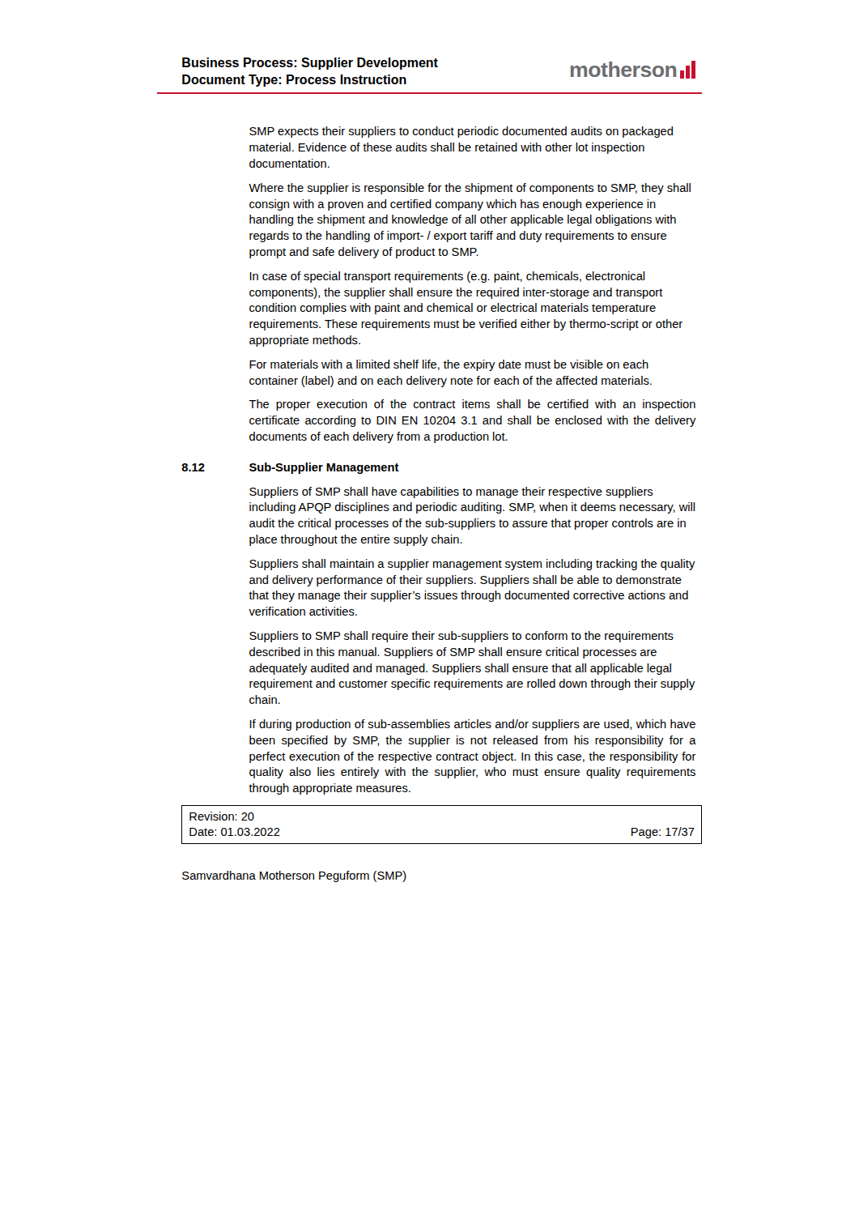Business Process: Supplier Development
Document Type: Process Instruction
motherson
SMP expects their suppliers to conduct periodic documented audits on packaged material. Evidence of these audits shall be retained with other lot inspection documentation.
Where the supplier is responsible for the shipment of components to SMP, they shall consign with a proven and certified company which has enough experience in handling the shipment and knowledge of all other applicable legal obligations with regards to the handling of import- / export tariff and duty requirements to ensure prompt and safe delivery of product to SMP.
In case of special transport requirements (e.g. paint, chemicals, electronical components), the supplier shall ensure the required inter-storage and transport condition complies with paint and chemical or electrical materials temperature requirements. These requirements must be verified either by thermo-script or other appropriate methods.
For materials with a limited shelf life, the expiry date must be visible on each container (label) and on each delivery note for each of the affected materials.
The proper execution of the contract items shall be certified with an inspection certificate according to DIN EN 10204 3.1 and shall be enclosed with the delivery documents of each delivery from a production lot.
8.12 Sub-Supplier Management
Suppliers of SMP shall have capabilities to manage their respective suppliers including APQP disciplines and periodic auditing. SMP, when it deems necessary, will audit the critical processes of the sub-suppliers to assure that proper controls are in place throughout the entire supply chain.
Suppliers shall maintain a supplier management system including tracking the quality and delivery performance of their suppliers. Suppliers shall be able to demonstrate that they manage their supplier’s issues through documented corrective actions and verification activities.
Suppliers to SMP shall require their sub-suppliers to conform to the requirements described in this manual. Suppliers of SMP shall ensure critical processes are adequately audited and managed. Suppliers shall ensure that all applicable legal requirement and customer specific requirements are rolled down through their supply chain.
If during production of sub-assemblies articles and/or suppliers are used, which have been specified by SMP, the supplier is not released from his responsibility for a perfect execution of the respective contract object. In this case, the responsibility for quality also lies entirely with the supplier, who must ensure quality requirements through appropriate measures.
Revision: 20
Date: 01.03.2022
Page: 17/37
Samvardhana Motherson Peguform (SMP)